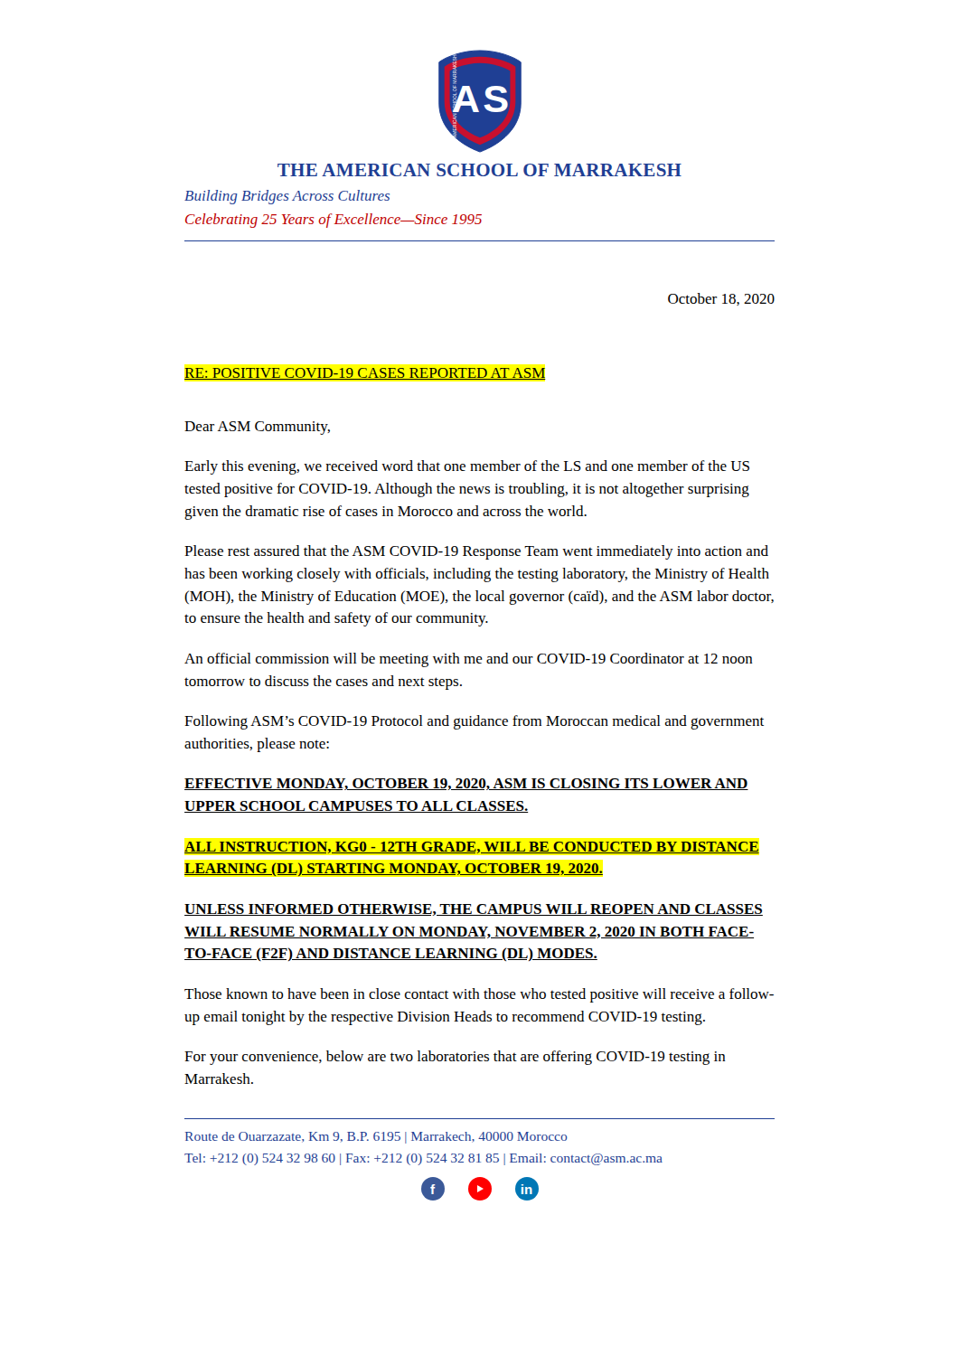A S THE AMERICAN SCHOOL OF MARRAKESH
THE AMERICAN SCHOOL OF MARRAKESH
Building Bridges Across Cultures
Celebrating 25 Years of Excellence—Since 1995
October 18, 2020
RE: POSITIVE COVID-19 CASES REPORTED AT ASM
Dear ASM Community,
Early this evening, we received word that one member of the LS and one member of the US tested positive for COVID-19. Although the news is troubling, it is not altogether surprising given the dramatic rise of cases in Morocco and across the world.
Please rest assured that the ASM COVID-19 Response Team went immediately into action and has been working closely with officials, including the testing laboratory, the Ministry of Health (MOH), the Ministry of Education (MOE), the local governor (caïd), and the ASM labor doctor, to ensure the health and safety of our community.
An official commission will be meeting with me and our COVID-19 Coordinator at 12 noon tomorrow to discuss the cases and next steps.
Following ASM’s COVID-19 Protocol and guidance from Moroccan medical and government authorities, please note:
EFFECTIVE MONDAY, OCTOBER 19, 2020, ASM IS CLOSING ITS LOWER AND UPPER SCHOOL CAMPUSES TO ALL CLASSES.
ALL INSTRUCTION, KG0 - 12TH GRADE, WILL BE CONDUCTED BY DISTANCE LEARNING (DL) STARTING MONDAY, OCTOBER 19, 2020.
UNLESS INFORMED OTHERWISE, THE CAMPUS WILL REOPEN AND CLASSES WILL RESUME NORMALLY ON MONDAY, NOVEMBER 2, 2020 IN BOTH FACE-TO-FACE (F2F) AND DISTANCE LEARNING (DL) MODES.
Those known to have been in close contact with those who tested positive will receive a follow-up email tonight by the respective Division Heads to recommend COVID-19 testing.
For your convenience, below are two laboratories that are offering COVID-19 testing in Marrakesh.
Route de Ouarzazate, Km 9, B.P. 6195 | Marrakech, 40000 Morocco
Tel: +212 (0) 524 32 98 60 | Fax: +212 (0) 524 32 81 85 | Email: contact@asm.ac.ma
f in